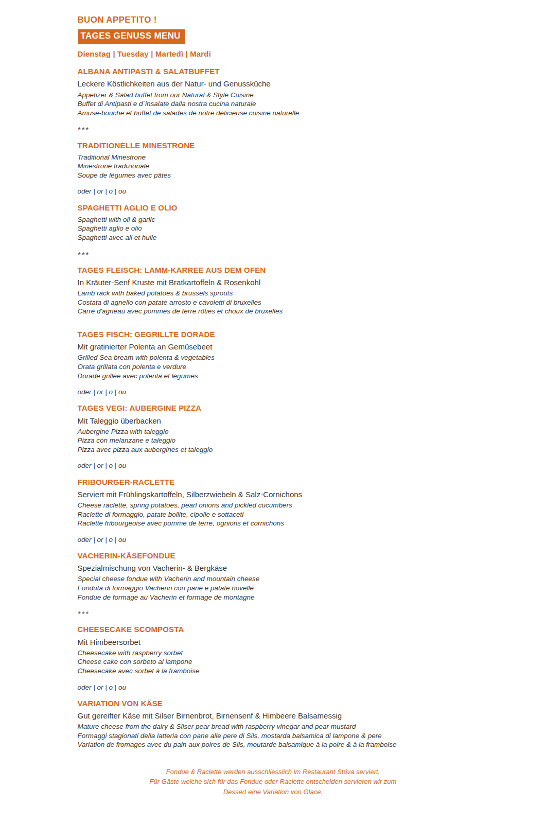Buon Appetito !
Tages Genuss Menu
Dienstag | Tuesday | Martedì | Mardi
Albana Antipasti & Salatbuffet
Leckere Köstlichkeiten aus der Natur- und Genussküche
Appetizer & Salad buffet from our Natural & Style Cuisine
Buffet di Antipasti e d`insalate dalla nostra cucina naturale
Amuse-bouche et buffet de salades de notre délicieuse cuisine naturelle
***
Traditionelle Minestrone
Traditional Minestrone
Minestrone tradizionale
Soupe de légumes avec pâtes
oder | or | o | ou
Spaghetti Aglio e Olio
Spaghetti with oil & garlic
Spaghetti aglio e olio
Spaghetti avec ail et huile
***
Tages Fleisch: Lamm-Karree aus dem Ofen
In Kräuter-Senf Kruste mit Bratkartoffeln & Rosenkohl
Lamb rack with baked potatoes & brussels sprouts
Costata di agnello con patate arrosto e cavoletti di bruxelles
Carré d'agneau avec pommes de terre rôties et choux de bruxelles
Tages Fisch: Gegrillte Dorade
Mit gratinierter Polenta an Gemüsebeet
Grilled Sea bream with polenta & vegetables
Orata grillata con polenta e verdure
Dorade grillée avec polenta et légumes
oder | or | o | ou
Tages Vegi: Aubergine Pizza
Mit Taleggio überbacken
Aubergine Pizza with taleggio
Pizza con melanzane e taleggio
Pizza avec pizza aux aubergines et taleggio
oder | or | o | ou
Fribourger-Raclette
Serviert mit Frühlingskartoffeln, Silberzwiebeln & Salz-Cornichons
Cheese raclette, spring potatoes, pearl onions and pickled cucumbers
Raclette di formaggio, patate bollite, cipolle e sottaceti
Raclette fribourgeoise avec pomme de terre, ognions et cornichons
oder | or | o | ou
Vacherin-Käsefondue
Spezialmischung von Vacherin- & Bergkäse
Special cheese fondue with Vacherin and mountain cheese
Fonduta di formaggio Vacherin con pane e patate novelle
Fondue de formage au Vacherin et formage de montagne
***
Cheesecake Scomposta
Mit Himbeersorbet
Cheesecake with raspberry sorbet
Cheese cake con sorbeto al lampone
Cheesecake avec sorbet à la framboise
oder | or | o | ou
Variation von Käse
Gut gereifter Käse mit Silser Birnenbrot, Birnensenf & Himbeere Balsamessig
Mature cheese from the dairy & Silser pear bread with raspberry vinegar and pear mustard
Formaggi stagionati della latteria con pane alle pere di Sils, mostarda balsamica di lampone & pere
Variation de fromages avec du pain aux poires de Sils, moutarde balsamique à la poire & à la framboise
Fondue & Raclette werden ausschliesslich im Restaurant Stüva serviert.
Für Gäste welche sich für das Fondue oder Raclette entscheiden servieren wir zum
Dessert eine Variation von Glace.